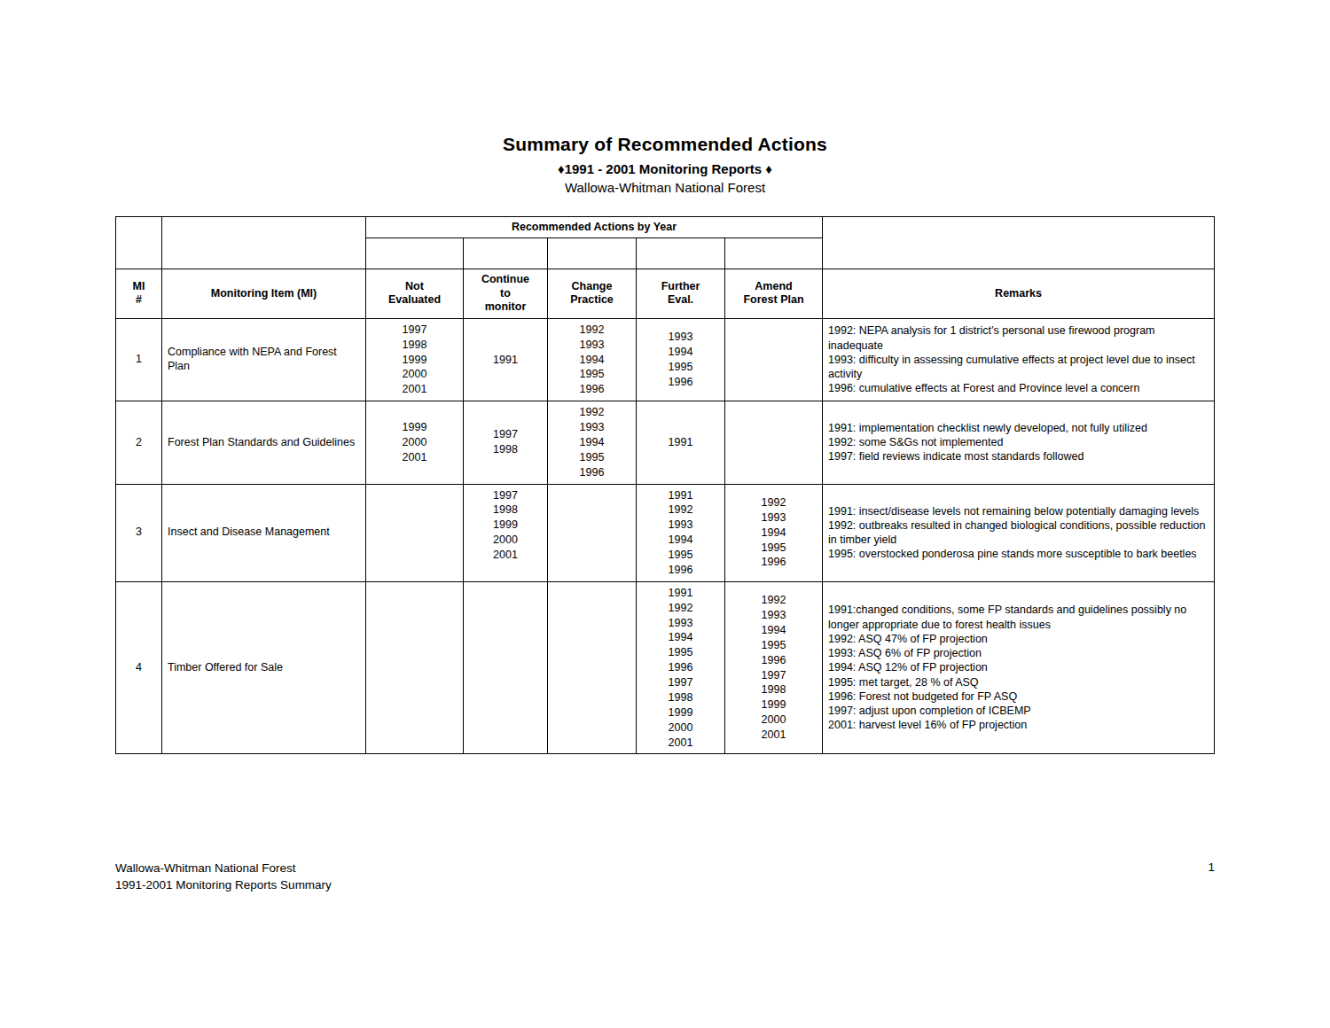Summary of Recommended Actions
♦1991 - 2001 Monitoring Reports ♦
Wallowa-Whitman National Forest
| | | Recommended Actions by Year | |
| MI # | Monitoring Item (MI) | Not Evaluated | Continue to monitor | Change Practice | Further Eval. | Amend Forest Plan | Remarks |
| 1 | Compliance with NEPA and Forest Plan | 1997 1998 1999 2000 2001 | 1991 | 1992 1993 1994 1995 1996 | 1993 1994 1995 1996 | | 1992: NEPA analysis for 1 district’s personal use firewood program inadequate 1993: difficulty in assessing cumulative effects at project level due to insect activity 1996: cumulative effects at Forest and Province level a concern |
| 2 | Forest Plan Standards and Guidelines | 1999 2000 2001 | 1997 1998 | 1992 1993 1994 1995 1996 | 1991 | | 1991: implementation checklist newly developed, not fully utilized 1992: some S&Gs not implemented 1997: field reviews indicate most standards followed |
| 3 | Insect and Disease Management | | 1997 1998 1999 2000 2001 | | 1991 1992 1993 1994 1995 1996 | 1992 1993 1994 1995 1996 | 1991: insect/disease levels not remaining below potentially damaging levels 1992: outbreaks resulted in changed biological conditions, possible reduction in timber yield 1995: overstocked ponderosa pine stands more susceptible to bark beetles |
| 4 | Timber Offered for Sale | | | | 1991 1992 1993 1994 1995 1996 1997 1998 1999 2000 2001 | 1992 1993 1994 1995 1996 1997 1998 1999 2000 2001 | 1991:changed conditions, some FP standards and guidelines possibly no longer appropriate due to forest health issues 1992: ASQ 47% of FP projection 1993: ASQ 6% of FP projection 1994: ASQ 12% of FP projection 1995: met target, 28 % of ASQ 1996: Forest not budgeted for FP ASQ 1997: adjust upon completion of ICBEMP 2001: harvest level 16% of FP projection |
Wallowa-Whitman National Forest
1991-2001 Monitoring Reports Summary
1